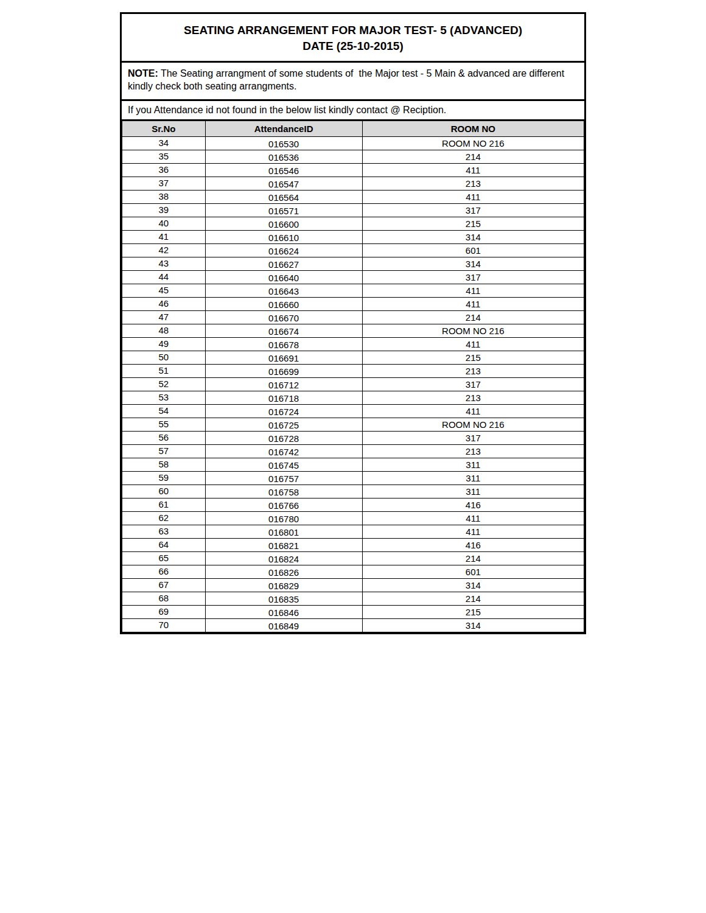SEATING ARRANGEMENT FOR MAJOR TEST- 5 (ADVANCED)
DATE (25-10-2015)
NOTE: The Seating arrangment of some students of the Major test - 5 Main & advanced are different kindly check both seating arrangments.
If you Attendance id not found in the below list kindly contact @ Reciption.
| Sr.No | AttendanceID | ROOM NO |
| --- | --- | --- |
| 34 | 016530 | ROOM NO 216 |
| 35 | 016536 | 214 |
| 36 | 016546 | 411 |
| 37 | 016547 | 213 |
| 38 | 016564 | 411 |
| 39 | 016571 | 317 |
| 40 | 016600 | 215 |
| 41 | 016610 | 314 |
| 42 | 016624 | 601 |
| 43 | 016627 | 314 |
| 44 | 016640 | 317 |
| 45 | 016643 | 411 |
| 46 | 016660 | 411 |
| 47 | 016670 | 214 |
| 48 | 016674 | ROOM NO 216 |
| 49 | 016678 | 411 |
| 50 | 016691 | 215 |
| 51 | 016699 | 213 |
| 52 | 016712 | 317 |
| 53 | 016718 | 213 |
| 54 | 016724 | 411 |
| 55 | 016725 | ROOM NO 216 |
| 56 | 016728 | 317 |
| 57 | 016742 | 213 |
| 58 | 016745 | 311 |
| 59 | 016757 | 311 |
| 60 | 016758 | 311 |
| 61 | 016766 | 416 |
| 62 | 016780 | 411 |
| 63 | 016801 | 411 |
| 64 | 016821 | 416 |
| 65 | 016824 | 214 |
| 66 | 016826 | 601 |
| 67 | 016829 | 314 |
| 68 | 016835 | 214 |
| 69 | 016846 | 215 |
| 70 | 016849 | 314 |